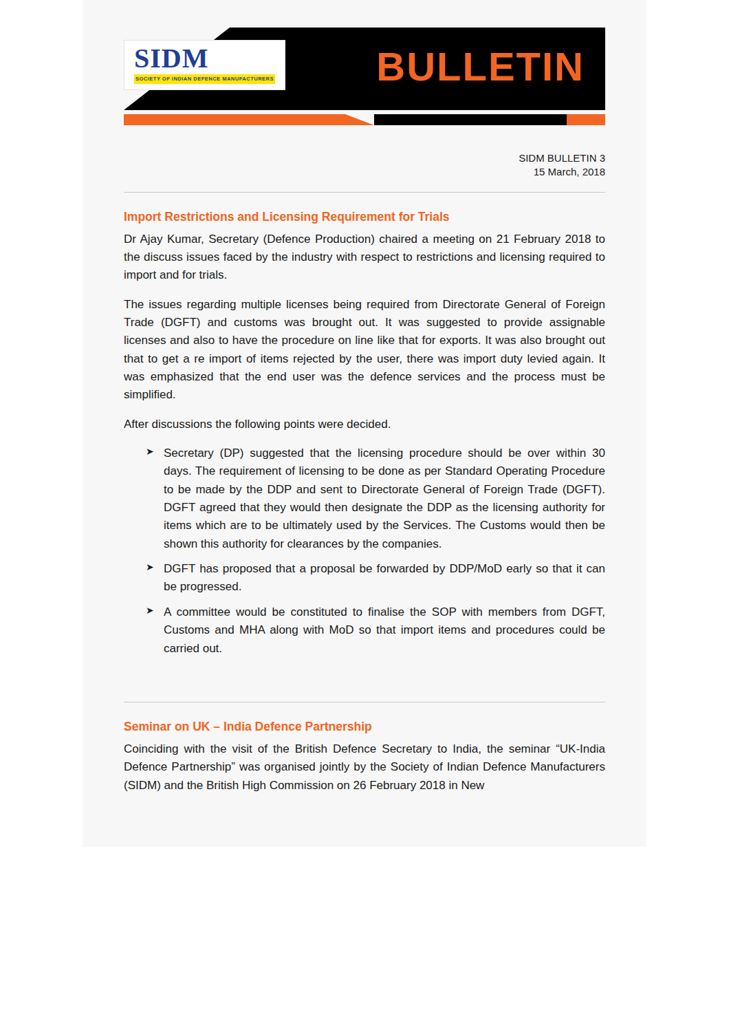BULLETIN
SIDM
SOCIETY OF INDIAN DEFENCE MANUFACTURERS
SIDM BULLETIN 3
15 March, 2018
Import Restrictions and Licensing Requirement for Trials
Dr Ajay Kumar, Secretary (Defence Production) chaired a meeting on 21 February 2018 to the discuss issues faced by the industry with respect to restrictions and licensing required to import and for trials.
The issues regarding multiple licenses being required from Directorate General of Foreign Trade (DGFT) and customs was brought out. It was suggested to provide assignable licenses and also to have the procedure on line like that for exports. It was also brought out that to get a re import of items rejected by the user, there was import duty levied again. It was emphasized that the end user was the defence services and the process must be simplified.
After discussions the following points were decided.
Secretary (DP) suggested that the licensing procedure should be over within 30 days. The requirement of licensing to be done as per Standard Operating Procedure to be made by the DDP and sent to Directorate General of Foreign Trade (DGFT). DGFT agreed that they would then designate the DDP as the licensing authority for items which are to be ultimately used by the Services. The Customs would then be shown this authority for clearances by the companies.
DGFT has proposed that a proposal be forwarded by DDP/MoD early so that it can be progressed.
A committee would be constituted to finalise the SOP with members from DGFT, Customs and MHA along with MoD so that import items and procedures could be carried out.
Seminar on UK – India Defence Partnership
Coinciding with the visit of the British Defence Secretary to India, the seminar “UK-India Defence Partnership” was organised jointly by the Society of Indian Defence Manufacturers (SIDM) and the British High Commission on 26 February 2018 in New